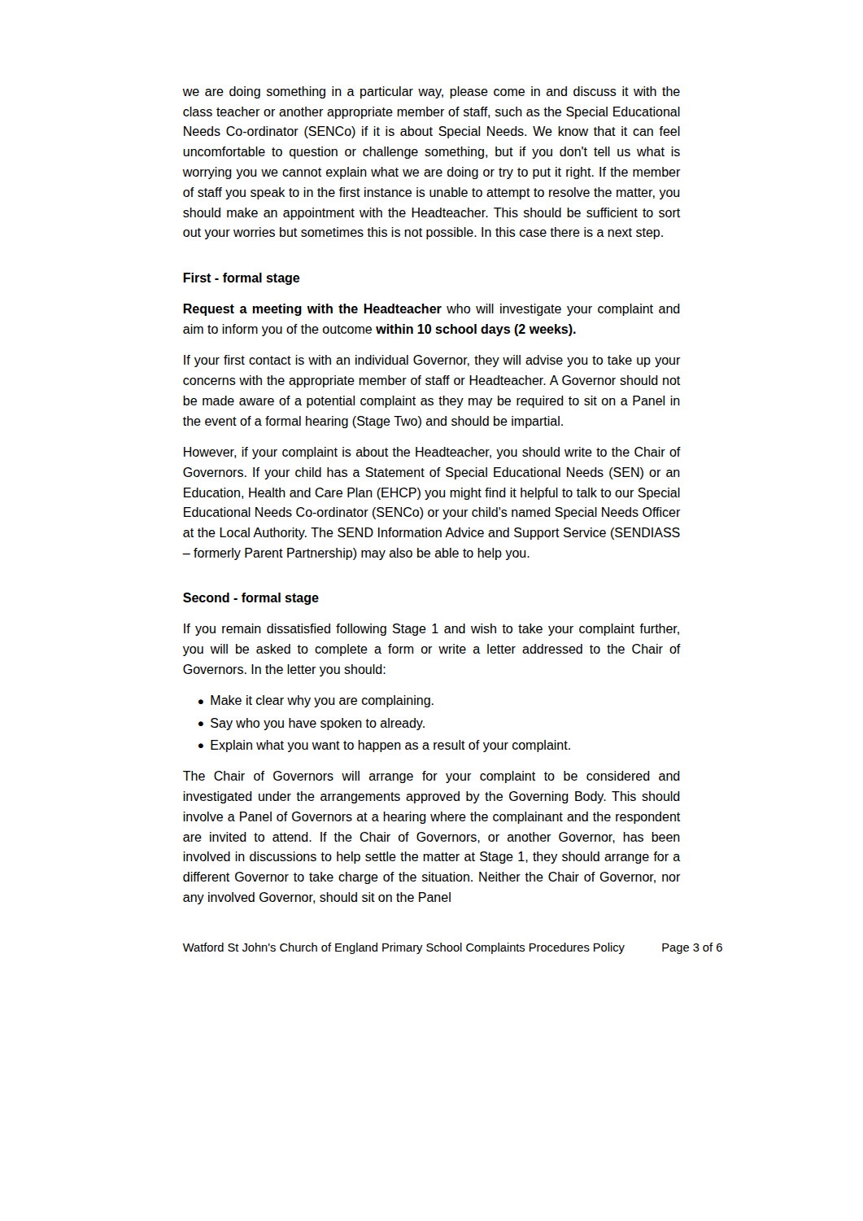we are doing something in a particular way, please come in and discuss it with the class teacher or another appropriate member of staff, such as the Special Educational Needs Co-ordinator (SENCo) if it is about Special Needs. We know that it can feel uncomfortable to question or challenge something, but if you don't tell us what is worrying you we cannot explain what we are doing or try to put it right. If the member of staff you speak to in the first instance is unable to attempt to resolve the matter, you should make an appointment with the Headteacher. This should be sufficient to sort out your worries but sometimes this is not possible. In this case there is a next step.
First - formal stage
Request a meeting with the Headteacher who will investigate your complaint and aim to inform you of the outcome within 10 school days (2 weeks).
If your first contact is with an individual Governor, they will advise you to take up your concerns with the appropriate member of staff or Headteacher. A Governor should not be made aware of a potential complaint as they may be required to sit on a Panel in the event of a formal hearing (Stage Two) and should be impartial.
However, if your complaint is about the Headteacher, you should write to the Chair of Governors. If your child has a Statement of Special Educational Needs (SEN) or an Education, Health and Care Plan (EHCP) you might find it helpful to talk to our Special Educational Needs Co-ordinator (SENCo) or your child's named Special Needs Officer at the Local Authority. The SEND Information Advice and Support Service (SENDIASS – formerly Parent Partnership) may also be able to help you.
Second - formal stage
If you remain dissatisfied following Stage 1 and wish to take your complaint further, you will be asked to complete a form or write a letter addressed to the Chair of Governors. In the letter you should:
Make it clear why you are complaining.
Say who you have spoken to already.
Explain what you want to happen as a result of your complaint.
The Chair of Governors will arrange for your complaint to be considered and investigated under the arrangements approved by the Governing Body. This should involve a Panel of Governors at a hearing where the complainant and the respondent are invited to attend. If the Chair of Governors, or another Governor, has been involved in discussions to help settle the matter at Stage 1, they should arrange for a different Governor to take charge of the situation. Neither the Chair of Governor, nor any involved Governor, should sit on the Panel
Watford St John's Church of England Primary School Complaints Procedures Policy Page 3 of 6